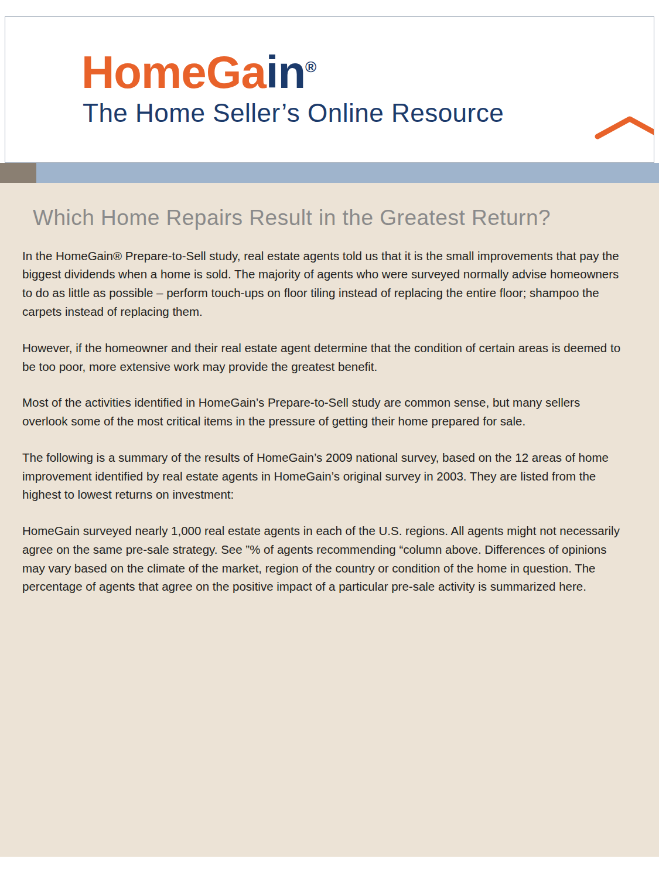HomeGa in®
The Home Seller’s Online Resource
Which Home Repairs Result in the Greatest Return?
In the HomeGain® Prepare-to-Sell study, real estate agents told us that it is the small improvements that pay the biggest dividends when a home is sold. The majority of agents who were surveyed normally advise homeowners to do as little as possible – perform touch-ups on floor tiling instead of replacing the entire floor; shampoo the carpets instead of replacing them.
However, if the homeowner and their real estate agent determine that the condition of certain areas is deemed to be too poor, more extensive work may provide the greatest benefit.
Most of the activities identified in HomeGain’s Prepare-to-Sell study are common sense, but many sellers overlook some of the most critical items in the pressure of getting their home prepared for sale.
The following is a summary of the results of HomeGain’s 2009 national survey, based on the 12 areas of home improvement identified by real estate agents in HomeGain’s original survey in 2003. They are listed from the highest to lowest returns on investment:
HomeGain surveyed nearly 1,000 real estate agents in each of the U.S. regions. All agents might not necessarily agree on the same pre-sale strategy. See ”% of agents recommending “column above. Differences of opinions may vary based on the climate of the market, region of the country or condition of the home in question. The percentage of agents that agree on the positive impact of a particular pre-sale activity is summarized here.